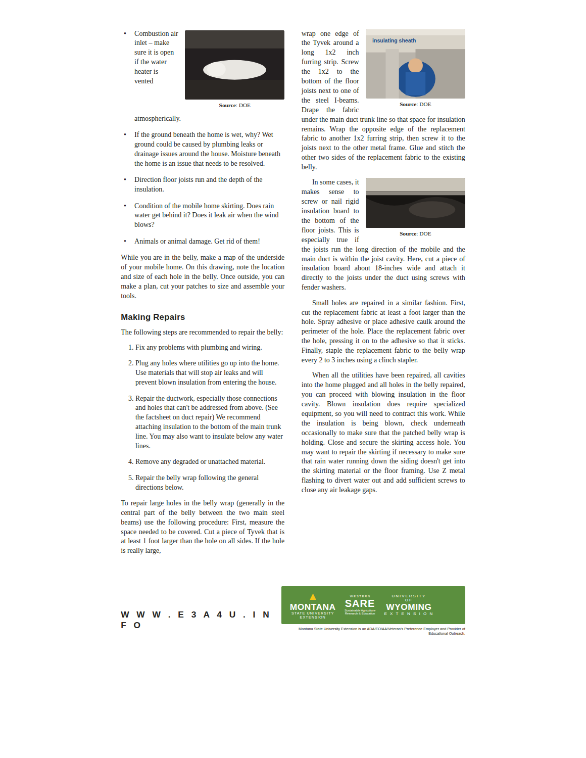Source: DOE
Combustion air inlet – make sure it is open if the water heater is vented atmospherically.
If the ground beneath the home is wet, why? Wet ground could be caused by plumbing leaks or drainage issues around the house. Moisture beneath the home is an issue that needs to be resolved.
Direction floor joists run and the depth of the insulation.
Condition of the mobile home skirting. Does rain water get behind it? Does it leak air when the wind blows?
Animals or animal damage. Get rid of them!
While you are in the belly, make a map of the underside of your mobile home. On this drawing, note the location and size of each hole in the belly. Once outside, you can make a plan, cut your patches to size and assemble your tools.
Making Repairs
The following steps are recommended to repair the belly:
Fix any problems with plumbing and wiring.
Plug any holes where utilities go up into the home. Use materials that will stop air leaks and will prevent blown insulation from entering the house.
Repair the ductwork, especially those connections and holes that can't be addressed from above. (See the factsheet on duct repair) We recommend attaching insulation to the bottom of the main trunk line. You may also want to insulate below any water lines.
Remove any degraded or unattached material.
Repair the belly wrap following the general directions below.
To repair large holes in the belly wrap (generally in the central part of the belly between the two main steel beams) use the following procedure: First, measure the space needed to be covered. Cut a piece of Tyvek that is at least 1 foot larger than the hole on all sides. If the hole is really large,
Source: DOE
wrap one edge of the Tyvek around a long 1x2 inch furring strip. Screw the 1x2 to the bottom of the floor joists next to one of the steel I-beams. Drape the fabric under the main duct trunk line so that space for insulation remains. Wrap the opposite edge of the replacement fabric to another 1x2 furring strip, then screw it to the joists next to the other metal frame. Glue and stitch the other two sides of the replacement fabric to the existing belly.
Source: DOE
In some cases, it makes sense to screw or nail rigid insulation board to the bottom of the floor joists. This is especially true if the joists run the long direction of the mobile and the main duct is within the joist cavity. Here, cut a piece of insulation board about 18-inches wide and attach it directly to the joists under the duct using screws with fender washers.
Small holes are repaired in a similar fashion. First, cut the replacement fabric at least a foot larger than the hole. Spray adhesive or place adhesive caulk around the perimeter of the hole. Place the replacement fabric over the hole, pressing it on to the adhesive so that it sticks. Finally, staple the replacement fabric to the belly wrap every 2 to 3 inches using a clinch stapler.
When all the utilities have been repaired, all cavities into the home plugged and all holes in the belly repaired, you can proceed with blowing insulation in the floor cavity. Blown insulation does require specialized equipment, so you will need to contract this work. While the insulation is being blown, check underneath occasionally to make sure that the patched belly wrap is holding. Close and secure the skirting access hole. You may want to repair the skirting if necessary to make sure that rain water running down the siding doesn't get into the skirting material or the floor framing. Use Z metal flashing to divert water out and add sufficient screws to close any air leakage gaps.
W W W . E 3 A 4 U . I N F O
▲ MONTANA STATE UNIVERSITY EXTENSION
W E S T E R N SARE Sustainable Agriculture Research & Education
UNIVERSITY OF WYOMING E X T E N S I O N
Montana State University Extension is an ADA/EO/AA/Veteran's Preference Employer and Provider of Educational Outreach.